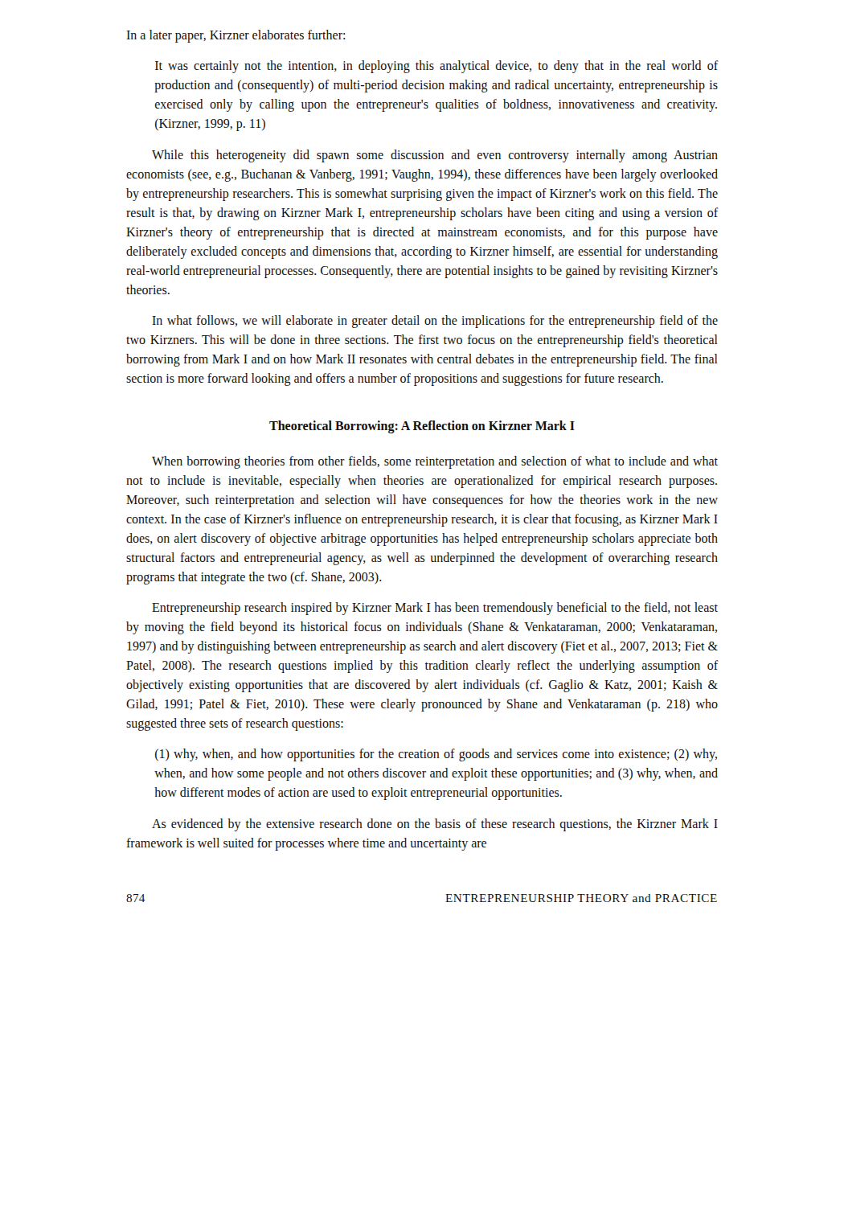In a later paper, Kirzner elaborates further:
It was certainly not the intention, in deploying this analytical device, to deny that in the real world of production and (consequently) of multi-period decision making and radical uncertainty, entrepreneurship is exercised only by calling upon the entrepreneur's qualities of boldness, innovativeness and creativity. (Kirzner, 1999, p. 11)
While this heterogeneity did spawn some discussion and even controversy internally among Austrian economists (see, e.g., Buchanan & Vanberg, 1991; Vaughn, 1994), these differences have been largely overlooked by entrepreneurship researchers. This is somewhat surprising given the impact of Kirzner's work on this field. The result is that, by drawing on Kirzner Mark I, entrepreneurship scholars have been citing and using a version of Kirzner's theory of entrepreneurship that is directed at mainstream economists, and for this purpose have deliberately excluded concepts and dimensions that, according to Kirzner himself, are essential for understanding real-world entrepreneurial processes. Consequently, there are potential insights to be gained by revisiting Kirzner's theories.
In what follows, we will elaborate in greater detail on the implications for the entrepreneurship field of the two Kirzners. This will be done in three sections. The first two focus on the entrepreneurship field's theoretical borrowing from Mark I and on how Mark II resonates with central debates in the entrepreneurship field. The final section is more forward looking and offers a number of propositions and suggestions for future research.
Theoretical Borrowing: A Reflection on Kirzner Mark I
When borrowing theories from other fields, some reinterpretation and selection of what to include and what not to include is inevitable, especially when theories are operationalized for empirical research purposes. Moreover, such reinterpretation and selection will have consequences for how the theories work in the new context. In the case of Kirzner's influence on entrepreneurship research, it is clear that focusing, as Kirzner Mark I does, on alert discovery of objective arbitrage opportunities has helped entrepreneurship scholars appreciate both structural factors and entrepreneurial agency, as well as underpinned the development of overarching research programs that integrate the two (cf. Shane, 2003).
Entrepreneurship research inspired by Kirzner Mark I has been tremendously beneficial to the field, not least by moving the field beyond its historical focus on individuals (Shane & Venkataraman, 2000; Venkataraman, 1997) and by distinguishing between entrepreneurship as search and alert discovery (Fiet et al., 2007, 2013; Fiet & Patel, 2008). The research questions implied by this tradition clearly reflect the underlying assumption of objectively existing opportunities that are discovered by alert individuals (cf. Gaglio & Katz, 2001; Kaish & Gilad, 1991; Patel & Fiet, 2010). These were clearly pronounced by Shane and Venkataraman (p. 218) who suggested three sets of research questions:
(1) why, when, and how opportunities for the creation of goods and services come into existence; (2) why, when, and how some people and not others discover and exploit these opportunities; and (3) why, when, and how different modes of action are used to exploit entrepreneurial opportunities.
As evidenced by the extensive research done on the basis of these research questions, the Kirzner Mark I framework is well suited for processes where time and uncertainty are
874 Entrepreneurship THEORY and PRACTICE